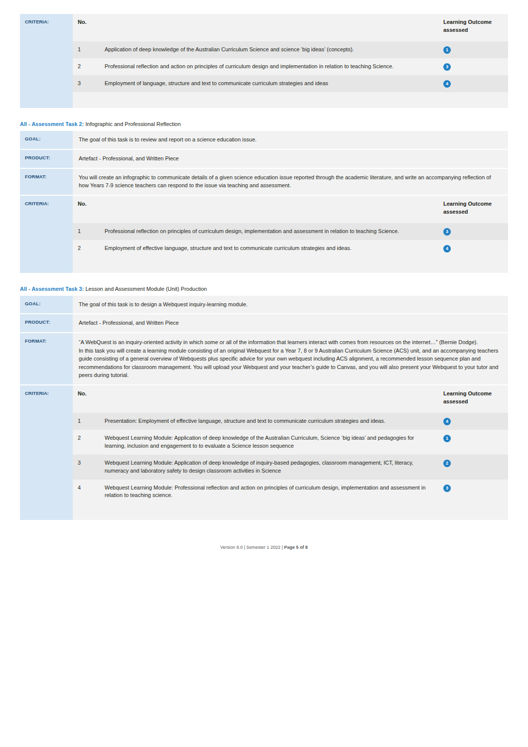| CRITERIA: | / No. / / Learning Outcome assessed / / 1 / Application of deep knowledge of the Australian Curriculum Science and science ‘big ideas’ (concepts). / 1 / / 2 / Professional reflection and action on principles of curriculum design and implementation in relation to teaching Science. / 3 / / 3 / Employment of language, structure and text to communicate curriculum strategies and ideas / 4 / |
All - Assessment Task 2: Infographic and Professional Reflection
| GOAL: | The goal of this task is to review and report on a science education issue. |
| PRODUCT: | Artefact - Professional, and Written Piece |
| FORMAT: | You will create an infographic to communicate details of a given science education issue reported through the academic literature, and write an accompanying reflection of how Years 7-9 science teachers can respond to the issue via teaching and assessment. |
| CRITERIA: | / No. / / Learning Outcome assessed / / 1 / Professional reflection on principles of curriculum design, implementation and assessment in relation to teaching Science. / 3 / / 2 / Employment of effective language, structure and text to communicate curriculum strategies and ideas. / 4 / |
All - Assessment Task 3: Lesson and Assessment Module (Unit) Production
| GOAL: | The goal of this task is to design a Webquest inquiry-learning module. |
| PRODUCT: | Artefact - Professional, and Written Piece |
| FORMAT: | “A WebQuest is an inquiry-oriented activity in which some or all of the information that learners interact with comes from resources on the internet…” (Bernie Dodge). In this task you will create a learning module consisting of an original Webquest for a Year 7, 8 or 9 Australian Curriculum Science (ACS) unit, and an accompanying teachers guide consisting of a general overview of Webquests plus specific advice for your own webquest including ACS alignment, a recommended lesson sequence plan and recommendations for classroom management. You will upload your Webquest and your teacher’s guide to Canvas, and you will also present your Webquest to your tutor and peers during tutorial. |
| CRITERIA: | / No. / / Learning Outcome assessed / / 1 / Presentation: Employment of effective language, structure and text to communicate curriculum strategies and ideas. / 4 / / 2 / Webquest Learning Module: Application of deep knowledge of the Australian Curriculum, Science ‘big ideas’ and pedagogies for learning, inclusion and engagement to to evaluate a Science lesson sequence / 1 / / 3 / Webquest Learning Module: Application of deep knowledge of inquiry-based pedagogies, classroom management, ICT, literacy, numeracy and laboratory safety to design classroom activities in Science / 2 / / 4 / Webquest Learning Module: Professional reflection and action on principles of curriculum design, implementation and assessment in relation to teaching science. / 3 / |
Version 8.0 | Semester 1 2022 | Page 5 of 8